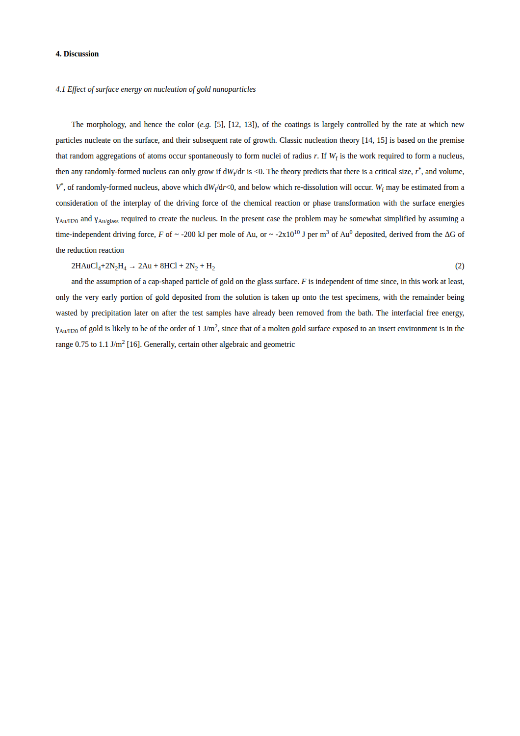4. Discussion
4.1 Effect of surface energy on nucleation of gold nanoparticles
The morphology, and hence the color (e.g. [5], [12, 13]), of the coatings is largely controlled by the rate at which new particles nucleate on the surface, and their subsequent rate of growth. Classic nucleation theory [14, 15] is based on the premise that random aggregations of atoms occur spontaneously to form nuclei of radius r. If Wf is the work required to form a nucleus, then any randomly-formed nucleus can only grow if dWf/dr is <0. The theory predicts that there is a critical size, r*, and volume, V*, of randomly-formed nucleus, above which dWf/dr<0, and below which re-dissolution will occur. Wf may be estimated from a consideration of the interplay of the driving force of the chemical reaction or phase transformation with the surface energies γAu/H20 and γAu/glass required to create the nucleus. In the present case the problem may be somewhat simplified by assuming a time-independent driving force, F of ~ -200 kJ per mole of Au, or ~ -2x1010 J per m3 of Au0 deposited, derived from the ΔG of the reduction reaction
2HAuCl4+2N2H4 → 2Au + 8HCl + 2N2 + H2(2)
and the assumption of a cap-shaped particle of gold on the glass surface. F is independent of time since, in this work at least, only the very early portion of gold deposited from the solution is taken up onto the test specimens, with the remainder being wasted by precipitation later on after the test samples have already been removed from the bath. The interfacial free energy, γAu/H20 of gold is likely to be of the order of 1 J/m2, since that of a molten gold surface exposed to an insert environment is in the range 0.75 to 1.1 J/m2 [16]. Generally, certain other algebraic and geometric